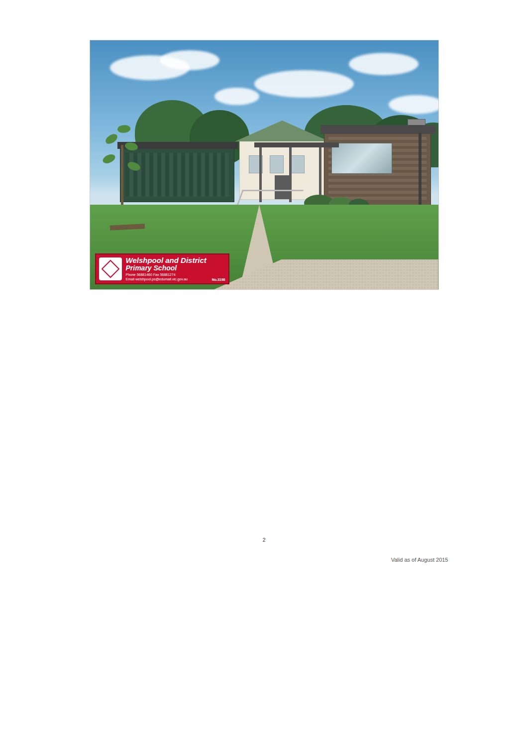Welshpool and District
Primary School
Phone 56881460 Fax 56881274
Email welshpool.ps@edumail.vic.gov.au
No.3198
2
Valid as of August 2015